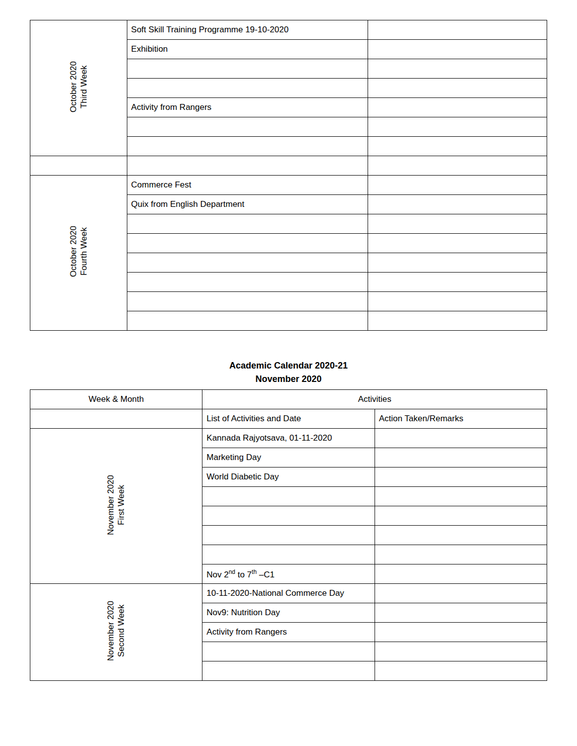| October 2020 Third Week | Soft Skill Training Programme 19-10-2020 | |
| Exhibition | |
| Activity from Rangers | |
| October 2020 Fourth Week | Commerce Fest | |
| Quix from English Department | |
Academic Calendar 2020-21
November 2020
| Week & Month | Activities |
| | List of Activities and Date | Action Taken/Remarks |
| November 2020 First Week | Kannada Rajyotsava, 01-11-2020 | |
| Marketing Day | |
| World Diabetic Day | |
| Nov 2 nd to 7 th –C1 | |
| November 2020 Second Week | 10-11-2020-National Commerce Day | |
| Nov9: Nutrition Day | |
| Activity from Rangers | |